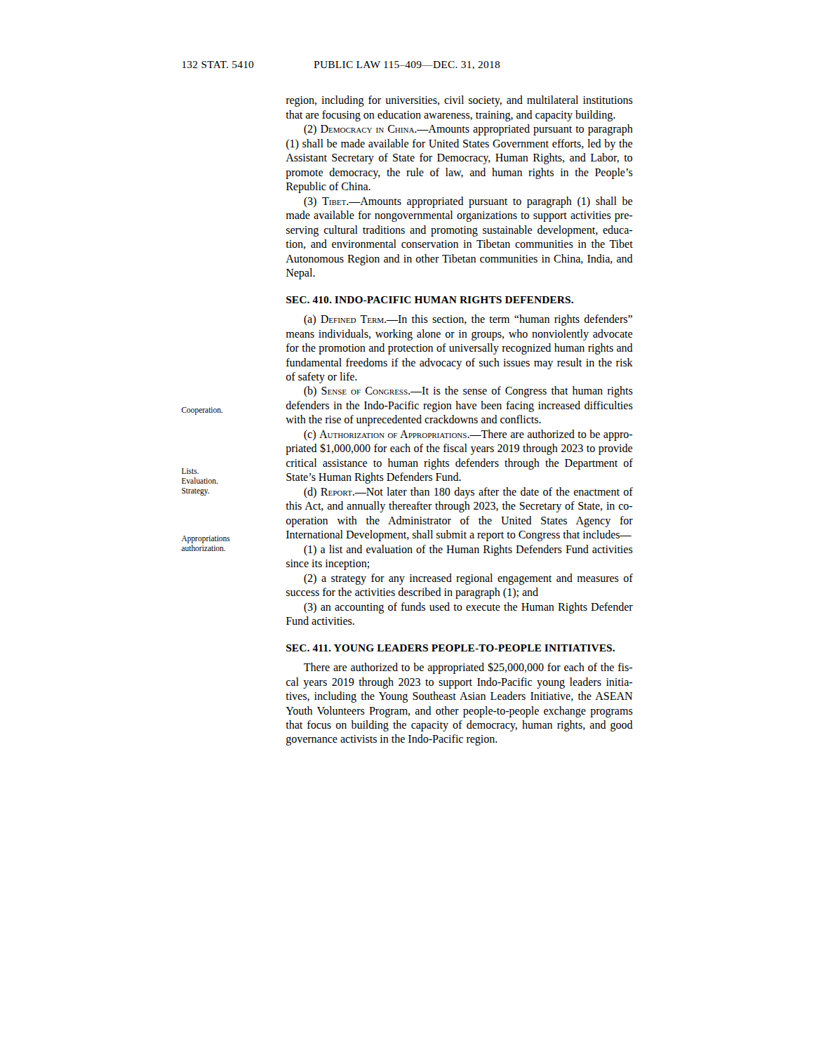132 STAT. 5410 PUBLIC LAW 115–409—DEC. 31, 2018 132 STAT. 5410
Cooperation.
Lists.
Evaluation.
Strategy.
Appropriations
authorization.
region, including for universities, civil society, and multilateral institutions that are focusing on education awareness, training, and capacity building.
(2) Democracy in China.—Amounts appropriated pursuant to paragraph (1) shall be made available for United States Government efforts, led by the Assistant Secretary of State for Democracy, Human Rights, and Labor, to promote democracy, the rule of law, and human rights in the People’s Republic of China.
(3) Tibet.—Amounts appropriated pursuant to paragraph (1) shall be made available for nongovernmental organizations to support activities preserving cultural traditions and promoting sustainable development, education, and environmental conservation in Tibetan communities in the Tibet Autonomous Region and in other Tibetan communities in China, India, and Nepal.
SEC. 410. INDO-PACIFIC HUMAN RIGHTS DEFENDERS.
(a) Defined Term.—In this section, the term “human rights defenders” means individuals, working alone or in groups, who nonviolently advocate for the promotion and protection of universally recognized human rights and fundamental freedoms if the advocacy of such issues may result in the risk of safety or life.
(b) Sense of Congress.—It is the sense of Congress that human rights defenders in the Indo-Pacific region have been facing increased difficulties with the rise of unprecedented crackdowns and conflicts.
(c) Authorization of Appropriations.—There are authorized to be appropriated $1,000,000 for each of the fiscal years 2019 through 2023 to provide critical assistance to human rights defenders through the Department of State’s Human Rights Defenders Fund.
(d) Report.—Not later than 180 days after the date of the enactment of this Act, and annually thereafter through 2023, the Secretary of State, in cooperation with the Administrator of the United States Agency for International Development, shall submit a report to Congress that includes—
(1) a list and evaluation of the Human Rights Defenders Fund activities since its inception;
(2) a strategy for any increased regional engagement and measures of success for the activities described in paragraph (1); and
(3) an accounting of funds used to execute the Human Rights Defender Fund activities.
SEC. 411. YOUNG LEADERS PEOPLE-TO-PEOPLE INITIATIVES.
There are authorized to be appropriated $25,000,000 for each of the fiscal years 2019 through 2023 to support Indo-Pacific young leaders initiatives, including the Young Southeast Asian Leaders Initiative, the ASEAN Youth Volunteers Program, and other people-to-people exchange programs that focus on building the capacity of democracy, human rights, and good governance activists in the Indo-Pacific region.